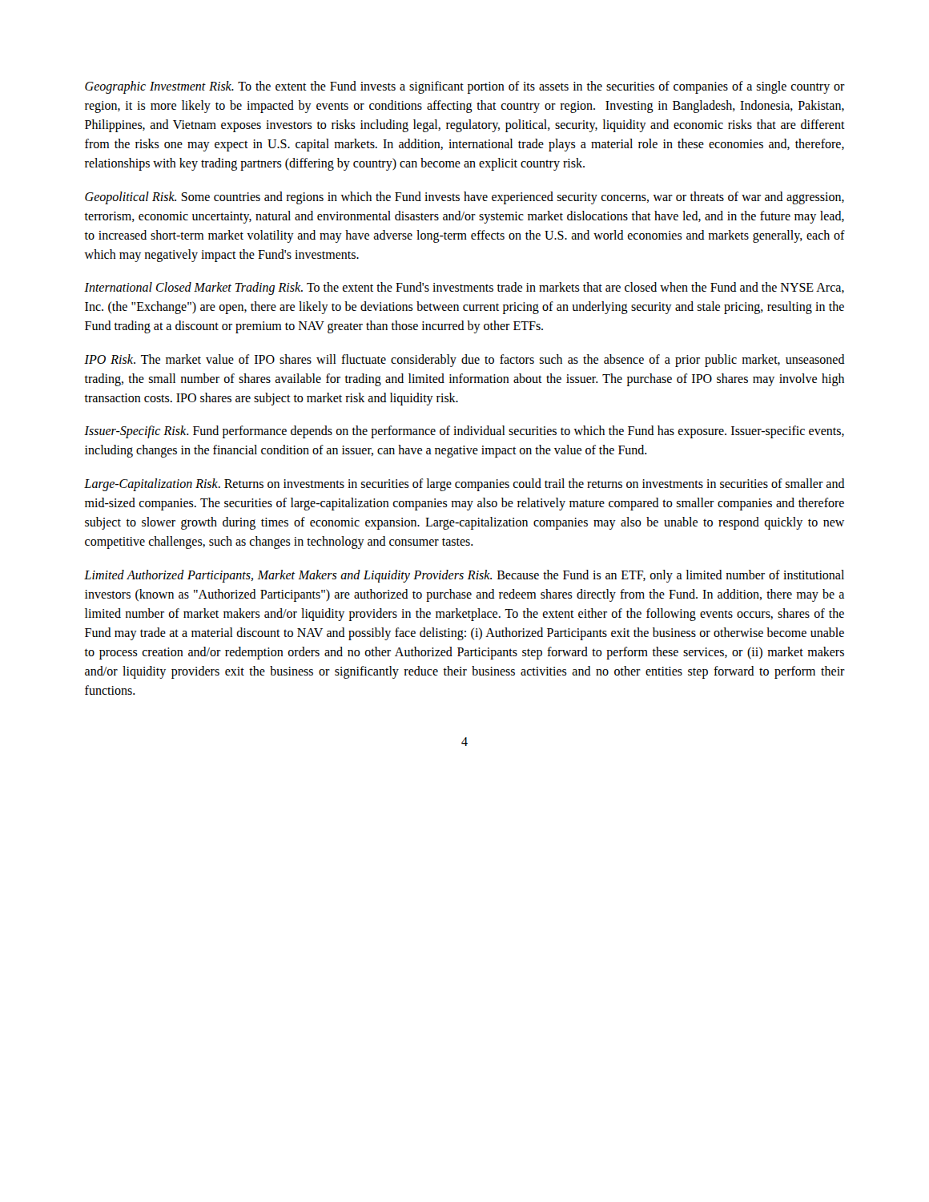Geographic Investment Risk. To the extent the Fund invests a significant portion of its assets in the securities of companies of a single country or region, it is more likely to be impacted by events or conditions affecting that country or region. Investing in Bangladesh, Indonesia, Pakistan, Philippines, and Vietnam exposes investors to risks including legal, regulatory, political, security, liquidity and economic risks that are different from the risks one may expect in U.S. capital markets. In addition, international trade plays a material role in these economies and, therefore, relationships with key trading partners (differing by country) can become an explicit country risk.
Geopolitical Risk. Some countries and regions in which the Fund invests have experienced security concerns, war or threats of war and aggression, terrorism, economic uncertainty, natural and environmental disasters and/or systemic market dislocations that have led, and in the future may lead, to increased short-term market volatility and may have adverse long-term effects on the U.S. and world economies and markets generally, each of which may negatively impact the Fund's investments.
International Closed Market Trading Risk. To the extent the Fund's investments trade in markets that are closed when the Fund and the NYSE Arca, Inc. (the "Exchange") are open, there are likely to be deviations between current pricing of an underlying security and stale pricing, resulting in the Fund trading at a discount or premium to NAV greater than those incurred by other ETFs.
IPO Risk. The market value of IPO shares will fluctuate considerably due to factors such as the absence of a prior public market, unseasoned trading, the small number of shares available for trading and limited information about the issuer. The purchase of IPO shares may involve high transaction costs. IPO shares are subject to market risk and liquidity risk.
Issuer-Specific Risk. Fund performance depends on the performance of individual securities to which the Fund has exposure. Issuer-specific events, including changes in the financial condition of an issuer, can have a negative impact on the value of the Fund.
Large-Capitalization Risk. Returns on investments in securities of large companies could trail the returns on investments in securities of smaller and mid-sized companies. The securities of large-capitalization companies may also be relatively mature compared to smaller companies and therefore subject to slower growth during times of economic expansion. Large-capitalization companies may also be unable to respond quickly to new competitive challenges, such as changes in technology and consumer tastes.
Limited Authorized Participants, Market Makers and Liquidity Providers Risk. Because the Fund is an ETF, only a limited number of institutional investors (known as "Authorized Participants") are authorized to purchase and redeem shares directly from the Fund. In addition, there may be a limited number of market makers and/or liquidity providers in the marketplace. To the extent either of the following events occurs, shares of the Fund may trade at a material discount to NAV and possibly face delisting: (i) Authorized Participants exit the business or otherwise become unable to process creation and/or redemption orders and no other Authorized Participants step forward to perform these services, or (ii) market makers and/or liquidity providers exit the business or significantly reduce their business activities and no other entities step forward to perform their functions.
4